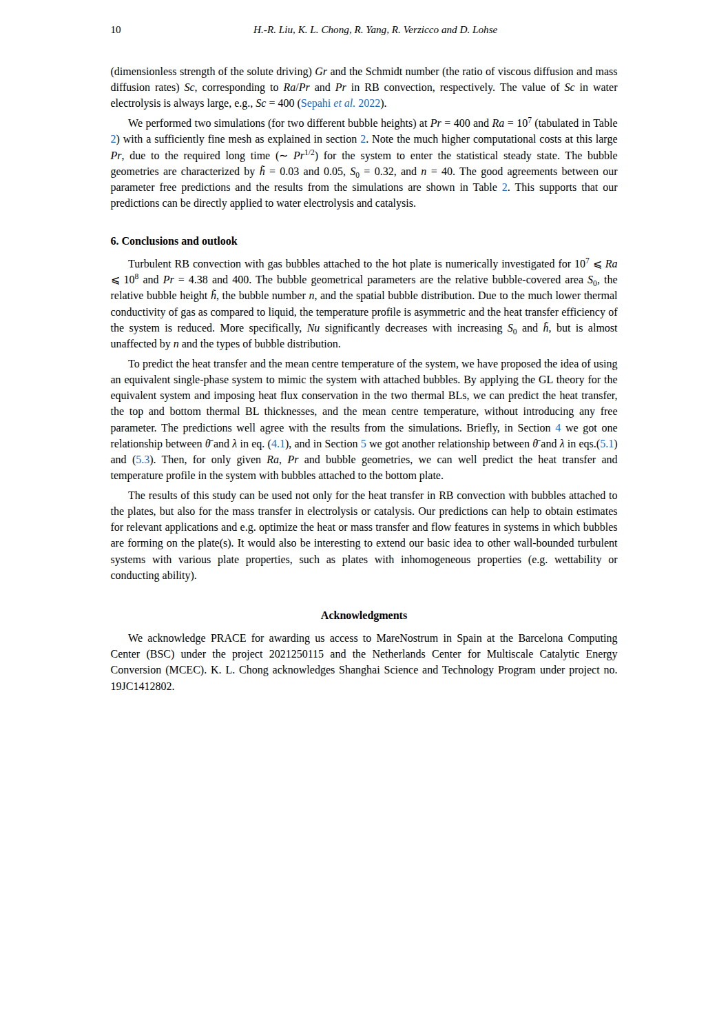10 H.-R. Liu, K. L. Chong, R. Yang, R. Verzicco and D. Lohse
(dimensionless strength of the solute driving) Gr and the Schmidt number (the ratio of viscous diffusion and mass diffusion rates) Sc, corresponding to Ra/Pr and Pr in RB convection, respectively. The value of Sc in water electrolysis is always large, e.g., Sc = 400 (Sepahi et al. 2022).
We performed two simulations (for two different bubble heights) at Pr = 400 and Ra = 107 (tabulated in Table 2) with a sufficiently fine mesh as explained in section 2. Note the much higher computational costs at this large Pr, due to the required long time (∼ Pr1/2) for the system to enter the statistical steady state. The bubble geometries are characterized by h̃ = 0.03 and 0.05, S0 = 0.32, and n = 40. The good agreements between our parameter free predictions and the results from the simulations are shown in Table 2. This supports that our predictions can be directly applied to water electrolysis and catalysis.
6. Conclusions and outlook
Turbulent RB convection with gas bubbles attached to the hot plate is numerically investigated for 107 ⩽ Ra ⩽ 108 and Pr = 4.38 and 400. The bubble geometrical parameters are the relative bubble-covered area S0, the relative bubble height h̃, the bubble number n, and the spatial bubble distribution. Due to the much lower thermal conductivity of gas as compared to liquid, the temperature profile is asymmetric and the heat transfer efficiency of the system is reduced. More specifically, Nu significantly decreases with increasing S0 and h̃, but is almost unaffected by n and the types of bubble distribution.
To predict the heat transfer and the mean centre temperature of the system, we have proposed the idea of using an equivalent single-phase system to mimic the system with attached bubbles. By applying the GL theory for the equivalent system and imposing heat flux conservation in the two thermal BLs, we can predict the heat transfer, the top and bottom thermal BL thicknesses, and the mean centre temperature, without introducing any free parameter. The predictions well agree with the results from the simulations. Briefly, in Section 4 we got one relationship between θ̄ and λ in eq. (4.1), and in Section 5 we got another relationship between θ̄ and λ in eqs.(5.1) and (5.3). Then, for only given Ra, Pr and bubble geometries, we can well predict the heat transfer and temperature profile in the system with bubbles attached to the bottom plate.
The results of this study can be used not only for the heat transfer in RB convection with bubbles attached to the plates, but also for the mass transfer in electrolysis or catalysis. Our predictions can help to obtain estimates for relevant applications and e.g. optimize the heat or mass transfer and flow features in systems in which bubbles are forming on the plate(s). It would also be interesting to extend our basic idea to other wall-bounded turbulent systems with various plate properties, such as plates with inhomogeneous properties (e.g. wettability or conducting ability).
Acknowledgments
We acknowledge PRACE for awarding us access to MareNostrum in Spain at the Barcelona Computing Center (BSC) under the project 2021250115 and the Netherlands Center for Multiscale Catalytic Energy Conversion (MCEC). K. L. Chong acknowledges Shanghai Science and Technology Program under project no. 19JC1412802.